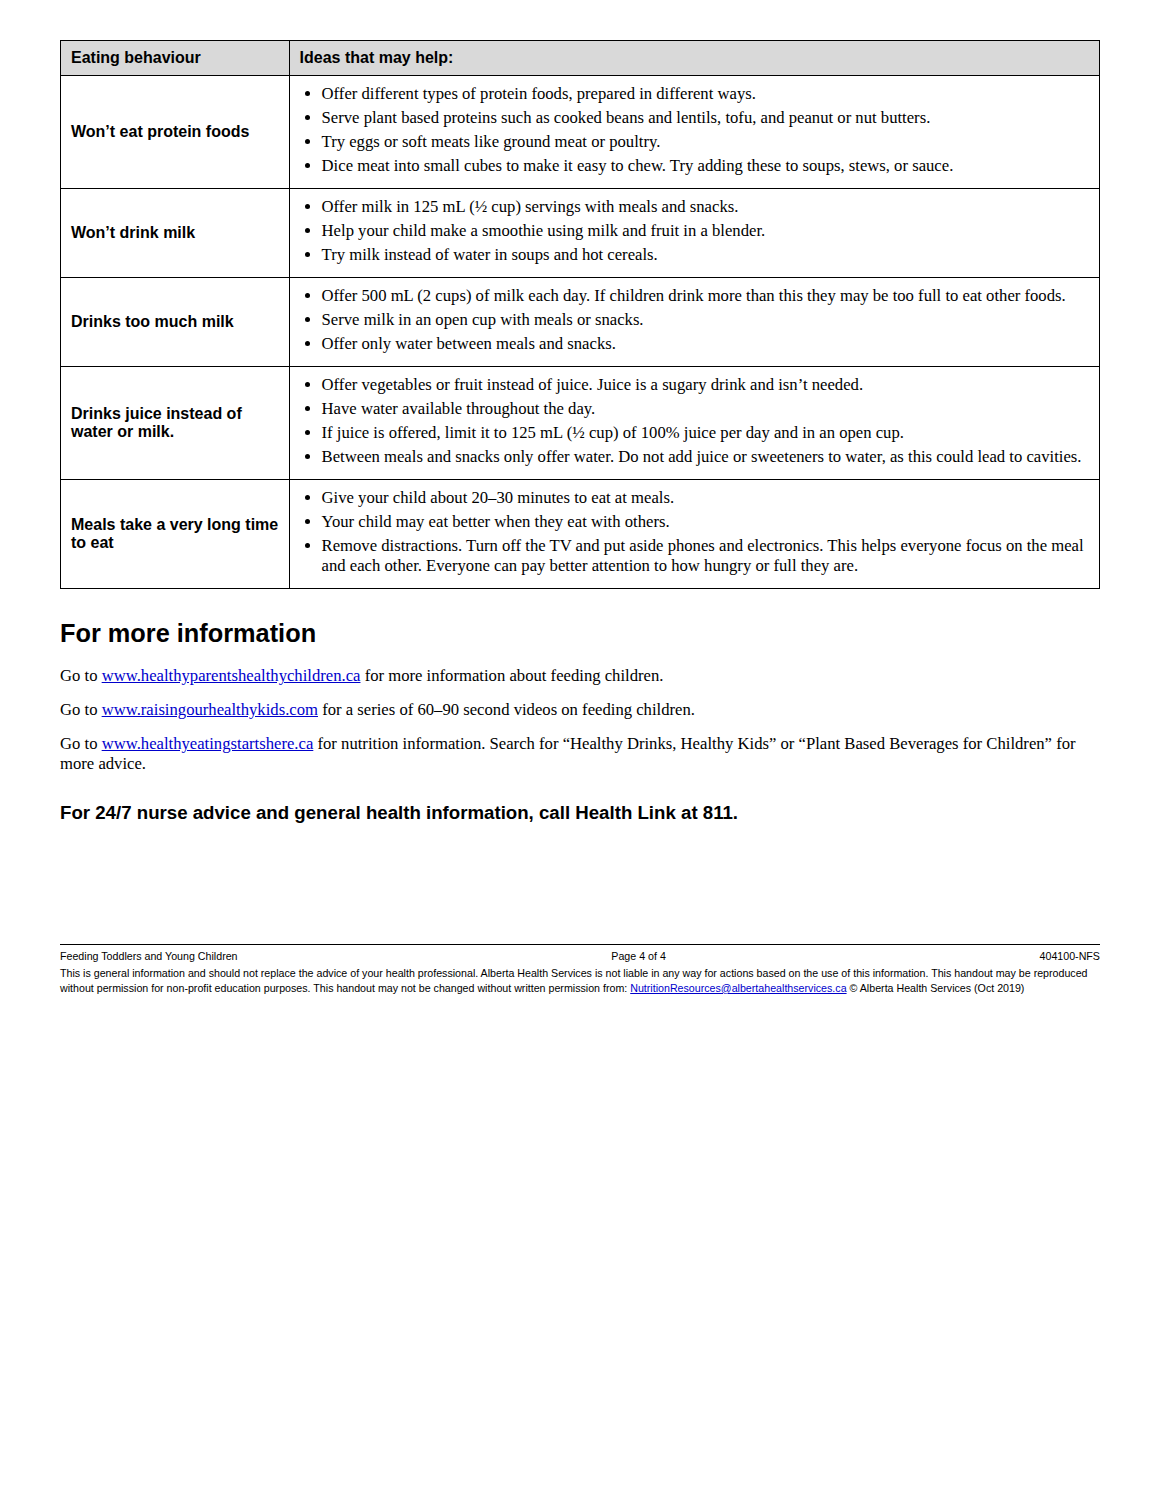| Eating behaviour | Ideas that may help: |
| --- | --- |
| Won’t eat protein foods | Offer different types of protein foods, prepared in different ways. Serve plant based proteins such as cooked beans and lentils, tofu, and peanut or nut butters. Try eggs or soft meats like ground meat or poultry. Dice meat into small cubes to make it easy to chew. Try adding these to soups, stews, or sauce. |
| Won’t drink milk | Offer milk in 125 mL (½ cup) servings with meals and snacks. Help your child make a smoothie using milk and fruit in a blender. Try milk instead of water in soups and hot cereals. |
| Drinks too much milk | Offer 500 mL (2 cups) of milk each day. If children drink more than this they may be too full to eat other foods. Serve milk in an open cup with meals or snacks. Offer only water between meals and snacks. |
| Drinks juice instead of water or milk. | Offer vegetables or fruit instead of juice. Juice is a sugary drink and isn’t needed. Have water available throughout the day. If juice is offered, limit it to 125 mL (½ cup) of 100% juice per day and in an open cup. Between meals and snacks only offer water. Do not add juice or sweeteners to water, as this could lead to cavities. |
| Meals take a very long time to eat | Give your child about 20–30 minutes to eat at meals. Your child may eat better when they eat with others. Remove distractions. Turn off the TV and put aside phones and electronics. This helps everyone focus on the meal and each other. Everyone can pay better attention to how hungry or full they are. |
For more information
Go to www.healthyparentshealthychildren.ca for more information about feeding children.
Go to www.raisingourhealthykids.com for a series of 60–90 second videos on feeding children.
Go to www.healthyeatingstartshere.ca for nutrition information. Search for “Healthy Drinks, Healthy Kids” or “Plant Based Beverages for Children” for more advice.
For 24/7 nurse advice and general health information, call Health Link at 811.
Feeding Toddlers and Young Children Page 4 of 4 404100-NFS
This is general information and should not replace the advice of your health professional. Alberta Health Services is not liable in any way for actions based on the use of this information. This handout may be reproduced without permission for non-profit education purposes. This handout may not be changed without written permission from: NutritionResources@albertahealthservices.ca © Alberta Health Services (Oct 2019)